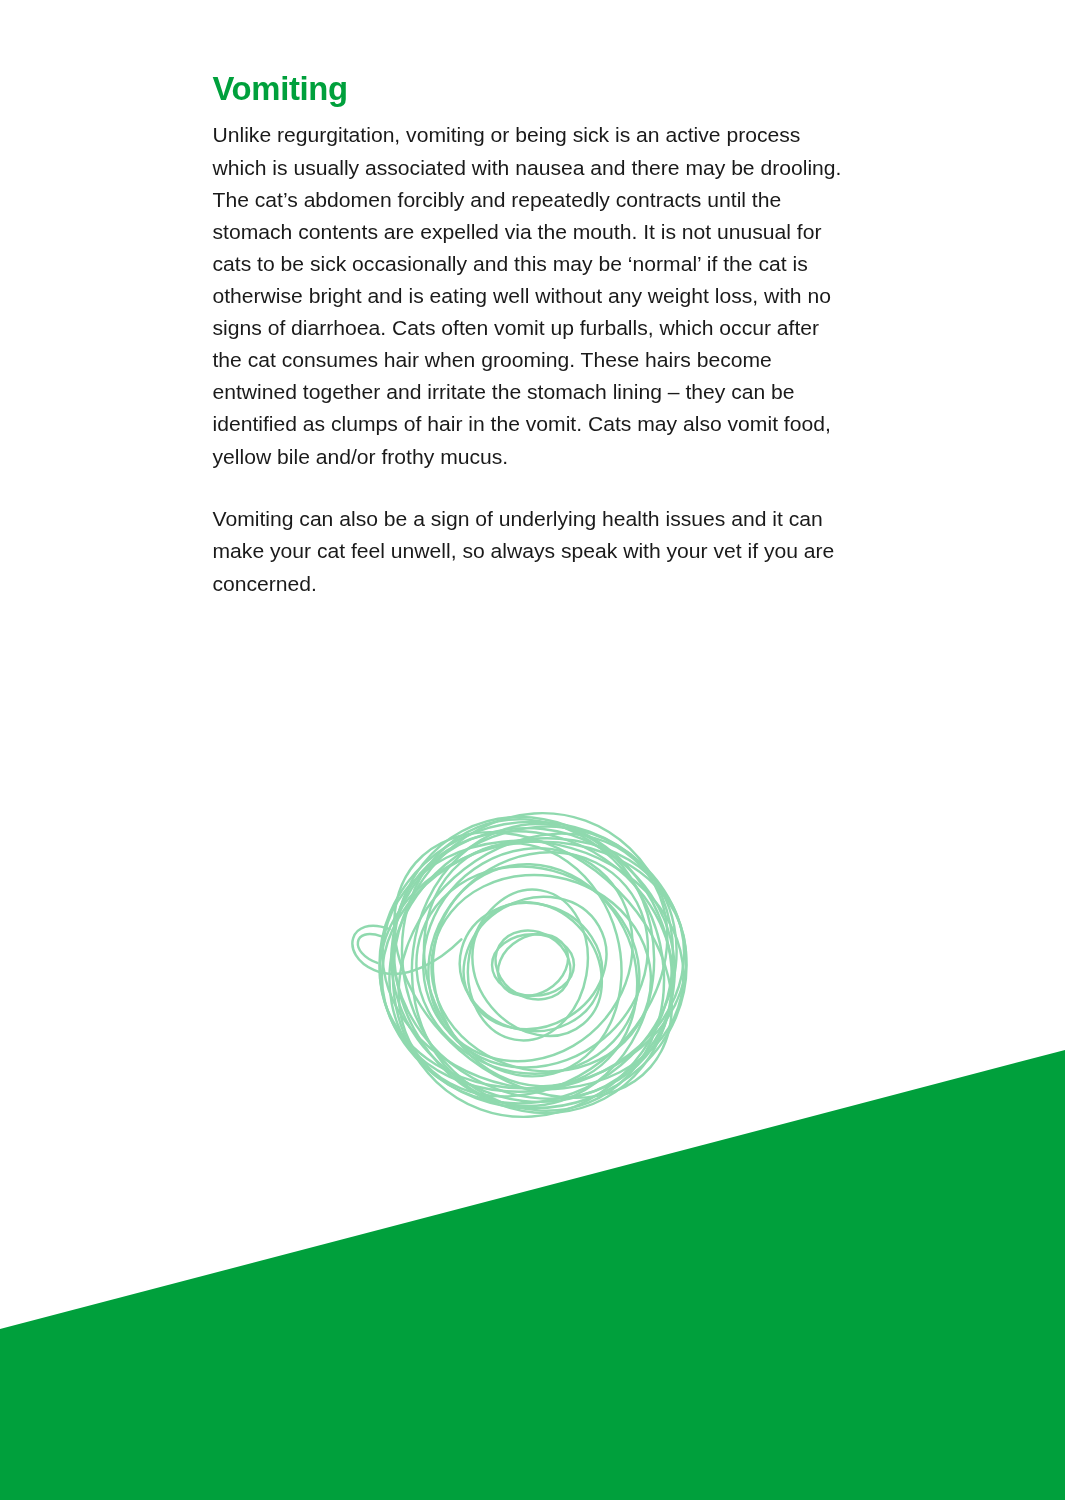Vomiting
Unlike regurgitation, vomiting or being sick is an active process which is usually associated with nausea and there may be drooling. The cat’s abdomen forcibly and repeatedly contracts until the stomach contents are expelled via the mouth. It is not unusual for cats to be sick occasionally and this may be ‘normal’ if the cat is otherwise bright and is eating well without any weight loss, with no signs of diarrhoea. Cats often vomit up furballs, which occur after the cat consumes hair when grooming. These hairs become entwined together and irritate the stomach lining – they can be identified as clumps of hair in the vomit. Cats may also vomit food, yellow bile and/or frothy mucus.
Vomiting can also be a sign of underlying health issues and it can make your cat feel unwell, so always speak with your vet if you are concerned.